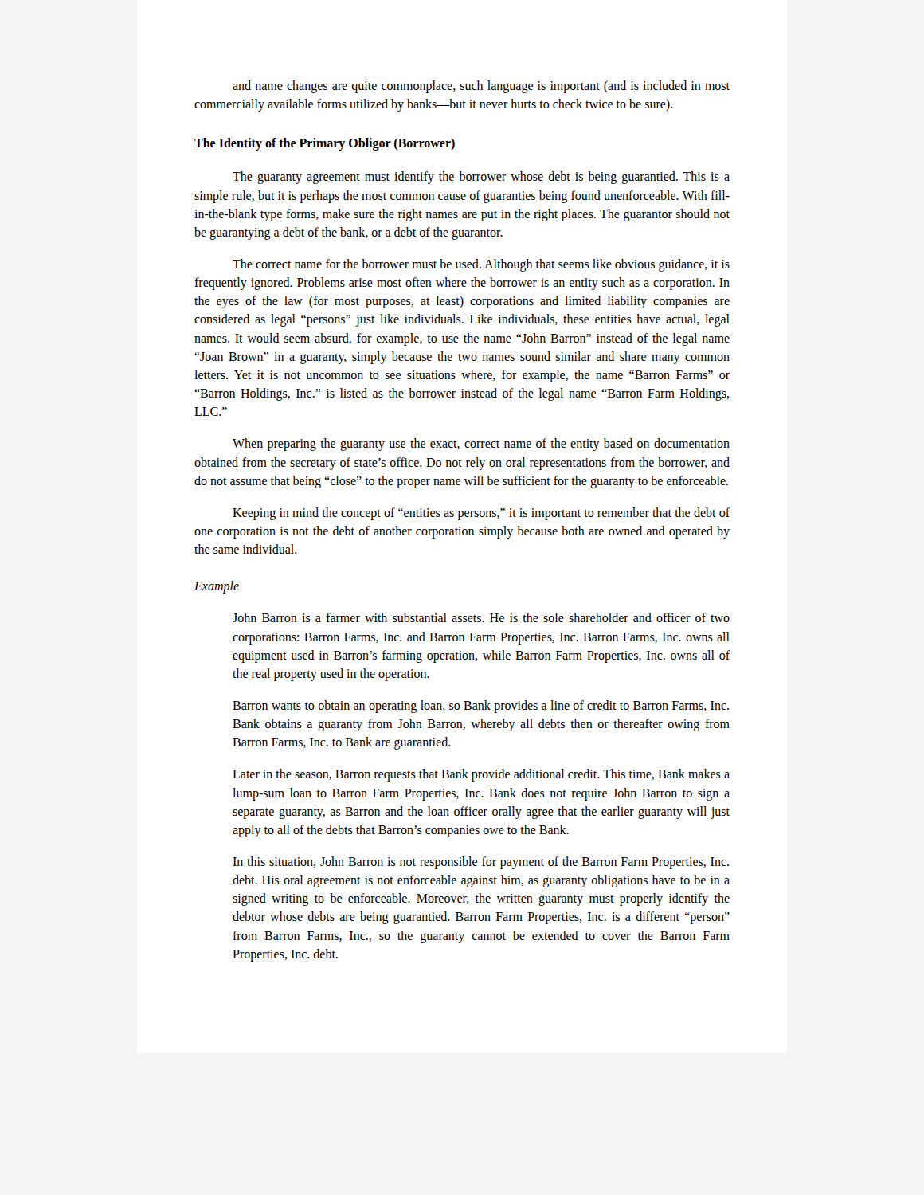and name changes are quite commonplace, such language is important (and is included in most commercially available forms utilized by banks—but it never hurts to check twice to be sure).
The Identity of the Primary Obligor (Borrower)
The guaranty agreement must identify the borrower whose debt is being guarantied. This is a simple rule, but it is perhaps the most common cause of guaranties being found unenforceable. With fill-in-the-blank type forms, make sure the right names are put in the right places. The guarantor should not be guarantying a debt of the bank, or a debt of the guarantor.
The correct name for the borrower must be used. Although that seems like obvious guidance, it is frequently ignored. Problems arise most often where the borrower is an entity such as a corporation. In the eyes of the law (for most purposes, at least) corporations and limited liability companies are considered as legal “persons” just like individuals. Like individuals, these entities have actual, legal names. It would seem absurd, for example, to use the name “John Barron” instead of the legal name “Joan Brown” in a guaranty, simply because the two names sound similar and share many common letters. Yet it is not uncommon to see situations where, for example, the name “Barron Farms” or “Barron Holdings, Inc.” is listed as the borrower instead of the legal name “Barron Farm Holdings, LLC.”
When preparing the guaranty use the exact, correct name of the entity based on documentation obtained from the secretary of state’s office. Do not rely on oral representations from the borrower, and do not assume that being “close” to the proper name will be sufficient for the guaranty to be enforceable.
Keeping in mind the concept of “entities as persons,” it is important to remember that the debt of one corporation is not the debt of another corporation simply because both are owned and operated by the same individual.
Example
John Barron is a farmer with substantial assets. He is the sole shareholder and officer of two corporations: Barron Farms, Inc. and Barron Farm Properties, Inc. Barron Farms, Inc. owns all equipment used in Barron’s farming operation, while Barron Farm Properties, Inc. owns all of the real property used in the operation.
Barron wants to obtain an operating loan, so Bank provides a line of credit to Barron Farms, Inc. Bank obtains a guaranty from John Barron, whereby all debts then or thereafter owing from Barron Farms, Inc. to Bank are guarantied.
Later in the season, Barron requests that Bank provide additional credit. This time, Bank makes a lump-sum loan to Barron Farm Properties, Inc. Bank does not require John Barron to sign a separate guaranty, as Barron and the loan officer orally agree that the earlier guaranty will just apply to all of the debts that Barron’s companies owe to the Bank.
In this situation, John Barron is not responsible for payment of the Barron Farm Properties, Inc. debt. His oral agreement is not enforceable against him, as guaranty obligations have to be in a signed writing to be enforceable. Moreover, the written guaranty must properly identify the debtor whose debts are being guarantied. Barron Farm Properties, Inc. is a different “person” from Barron Farms, Inc., so the guaranty cannot be extended to cover the Barron Farm Properties, Inc. debt.